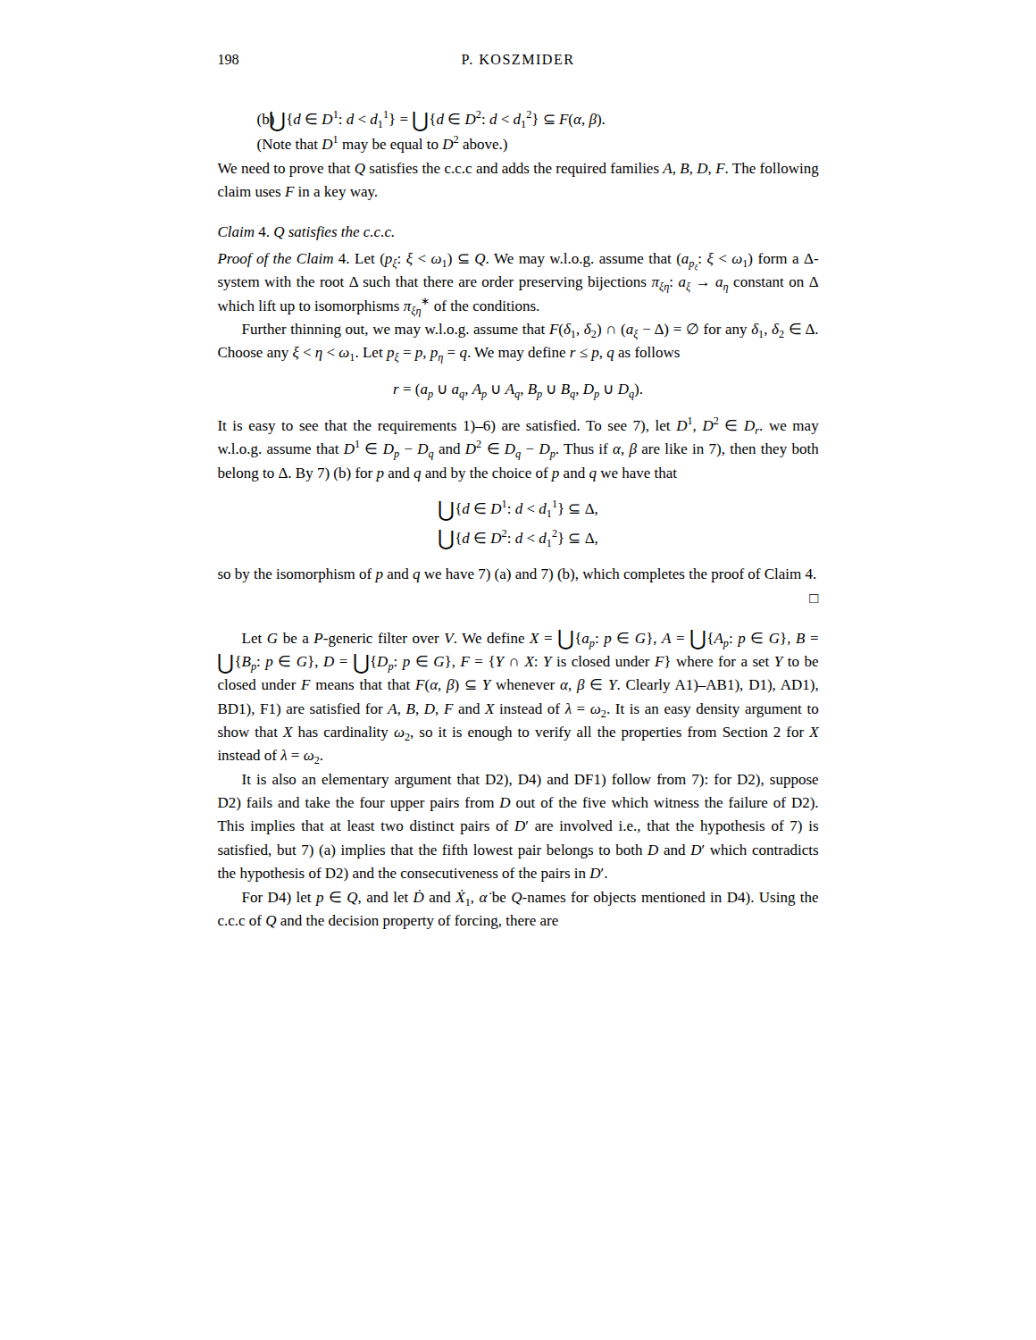198
P. KOSZMIDER
(b)
⋃{d ∈ D1: d < d11} = ⋃{d ∈ D2: d < d12} ⊆ F(α, β).
(Note that D1 may be equal to D2 above.)
We need to prove that Q satisfies the c.c.c and adds the required families A, B, D, F. The following claim uses F in a key way.
Claim 4. Q satisfies the c.c.c.
Proof of the Claim 4. Let (pξ: ξ < ω1) ⊆ Q. We may w.l.o.g. assume that (apξ: ξ < ω1) form a Δ-system with the root Δ such that there are order preserving bijections πξη: aξ → aη constant on Δ which lift up to isomorphisms πξη∗ of the conditions.
Further thinning out, we may w.l.o.g. assume that F(δ1, δ2) ∩ (aξ − Δ) = ∅ for any δ1, δ2 ∈ Δ. Choose any ξ < η < ω1. Let pξ = p, pη = q. We may define r ≤ p, q as follows
r = (ap ∪ aq, Ap ∪ Aq, Bp ∪ Bq, Dp ∪ Dq).
It is easy to see that the requirements 1)–6) are satisfied. To see 7), let D1, D2 ∈ Dr. we may w.l.o.g. assume that D1 ∈ Dp − Dq and D2 ∈ Dq − Dp. Thus if α, β are like in 7), then they both belong to Δ. By 7) (b) for p and q and by the choice of p and q we have that
⋃{d ∈ D1: d < d11} ⊆ Δ, ⋃{d ∈ D2: d < d12} ⊆ Δ,
so by the isomorphism of p and q we have 7) (a) and 7) (b), which completes the proof of Claim 4. □
Let G be a P-generic filter over V. We define X = ⋃{ap: p ∈ G}, A = ⋃{Ap: p ∈ G}, B = ⋃{Bp: p ∈ G}, D = ⋃{Dp: p ∈ G}, F = {Y ∩ X: Y is closed under F} where for a set Y to be closed under F means that that F(α, β) ⊆ Y whenever α, β ∈ Y. Clearly A1)–AB1), D1), AD1), BD1), F1) are satisfied for A, B, D, F and X instead of λ = ω2. It is an easy density argument to show that X has cardinality ω2, so it is enough to verify all the properties from Section 2 for X instead of λ = ω2.
It is also an elementary argument that D2), D4) and DF1) follow from 7): for D2), suppose D2) fails and take the four upper pairs from D out of the five which witness the failure of D2). This implies that at least two distinct pairs of D′ are involved i.e., that the hypothesis of 7) is satisfied, but 7) (a) implies that the fifth lowest pair belongs to both D and D′ which contradicts the hypothesis of D2) and the consecutiveness of the pairs in D′.
For D4) let p ∈ Q, and let Ḋ and Ẋ1, α̇ be Q-names for objects mentioned in D4). Using the c.c.c of Q and the decision property of forcing, there are